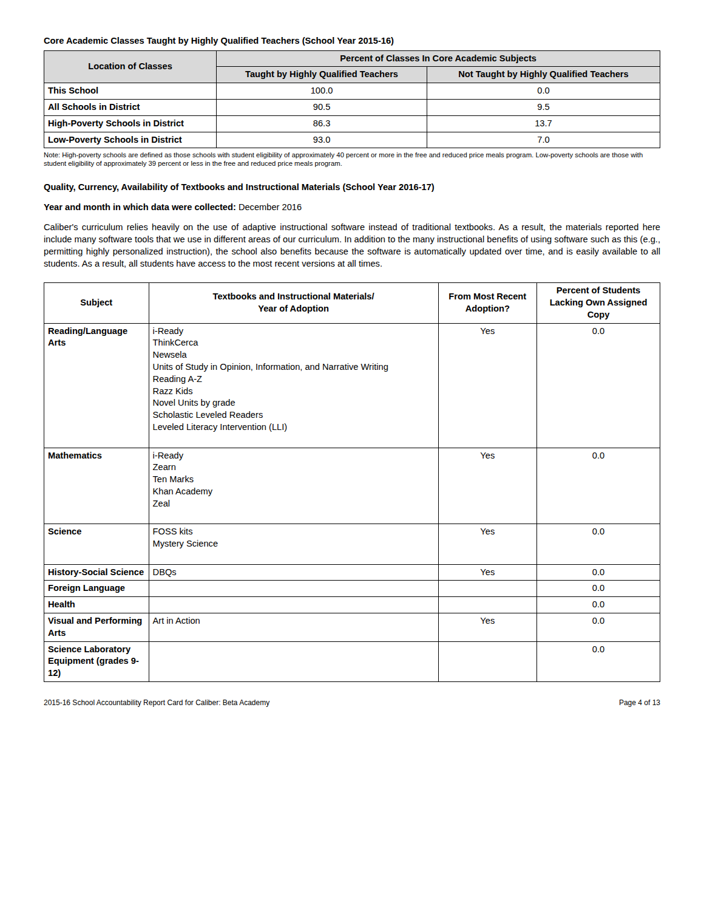Core Academic Classes Taught by Highly Qualified Teachers (School Year 2015-16)
| Location of Classes | Percent of Classes In Core Academic Subjects |
| --- | --- |
| Taught by Highly Qualified Teachers | Not Taught by Highly Qualified Teachers |
| This School | 100.0 | 0.0 |
| All Schools in District | 90.5 | 9.5 |
| High-Poverty Schools in District | 86.3 | 13.7 |
| Low-Poverty Schools in District | 93.0 | 7.0 |
Note: High-poverty schools are defined as those schools with student eligibility of approximately 40 percent or more in the free and reduced price meals program. Low-poverty schools are those with student eligibility of approximately 39 percent or less in the free and reduced price meals program.
Quality, Currency, Availability of Textbooks and Instructional Materials (School Year 2016-17)
Year and month in which data were collected: December 2016
Caliber's curriculum relies heavily on the use of adaptive instructional software instead of traditional textbooks. As a result, the materials reported here include many software tools that we use in different areas of our curriculum. In addition to the many instructional benefits of using software such as this (e.g., permitting highly personalized instruction), the school also benefits because the software is automatically updated over time, and is easily available to all students. As a result, all students have access to the most recent versions at all times.
| Subject | Textbooks and Instructional Materials/ Year of Adoption | From Most Recent Adoption? | Percent of Students Lacking Own Assigned Copy |
| --- | --- | --- | --- |
| Reading/Language Arts | i-Ready ThinkCerca Newsela Units of Study in Opinion, Information, and Narrative Writing Reading A-Z Razz Kids Novel Units by grade Scholastic Leveled Readers Leveled Literacy Intervention (LLI) | Yes | 0.0 |
| Mathematics | i-Ready Zearn Ten Marks Khan Academy Zeal | Yes | 0.0 |
| Science | FOSS kits Mystery Science | Yes | 0.0 |
| History-Social Science | DBQs | Yes | 0.0 |
| Foreign Language | | | 0.0 |
| Health | | | 0.0 |
| Visual and Performing Arts | Art in Action | Yes | 0.0 |
| Science Laboratory Equipment (grades 9-12) | | | 0.0 |
2015-16 School Accountability Report Card for Caliber: Beta Academy Page 4 of 13